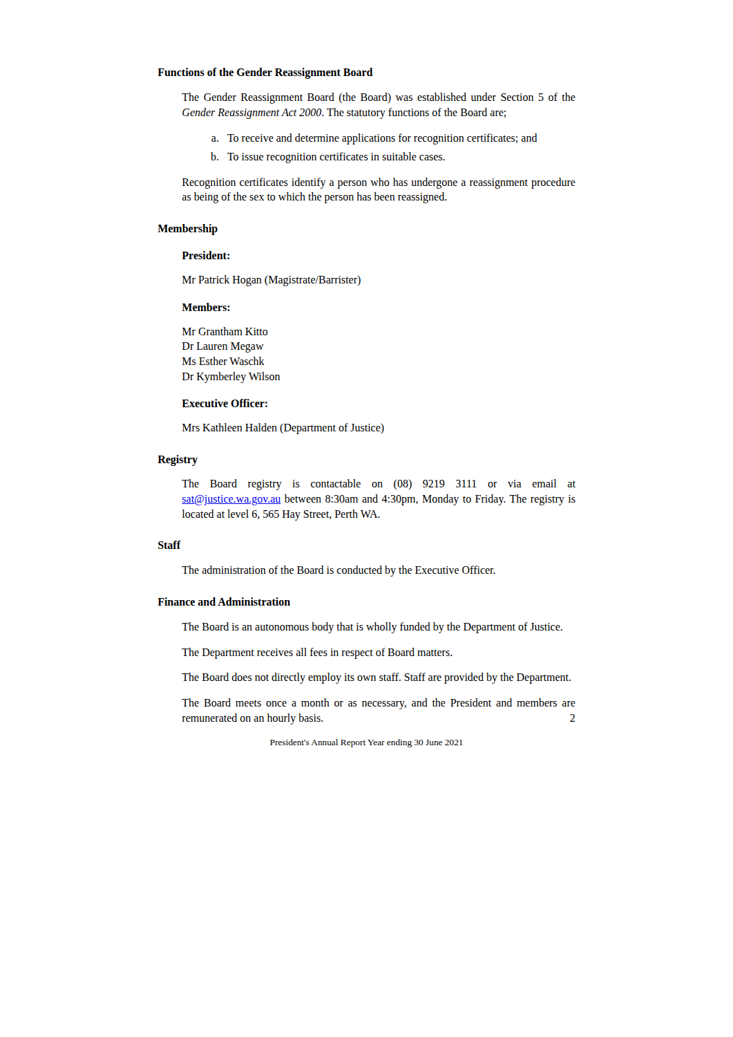Functions of the Gender Reassignment Board
The Gender Reassignment Board (the Board) was established under Section 5 of the Gender Reassignment Act 2000. The statutory functions of the Board are;
To receive and determine applications for recognition certificates; and
To issue recognition certificates in suitable cases.
Recognition certificates identify a person who has undergone a reassignment procedure as being of the sex to which the person has been reassigned.
Membership
President:
Mr Patrick Hogan (Magistrate/Barrister)
Members:
Mr Grantham Kitto
Dr Lauren Megaw
Ms Esther Waschk
Dr Kymberley Wilson
Executive Officer:
Mrs Kathleen Halden (Department of Justice)
Registry
The Board registry is contactable on (08) 9219 3111 or via email at sat@justice.wa.gov.au between 8:30am and 4:30pm, Monday to Friday. The registry is located at level 6, 565 Hay Street, Perth WA.
Staff
The administration of the Board is conducted by the Executive Officer.
Finance and Administration
The Board is an autonomous body that is wholly funded by the Department of Justice.
The Department receives all fees in respect of Board matters.
The Board does not directly employ its own staff. Staff are provided by the Department.
The Board meets once a month or as necessary, and the President and members are remunerated on an hourly basis.
2
President's Annual Report Year ending 30 June 2021